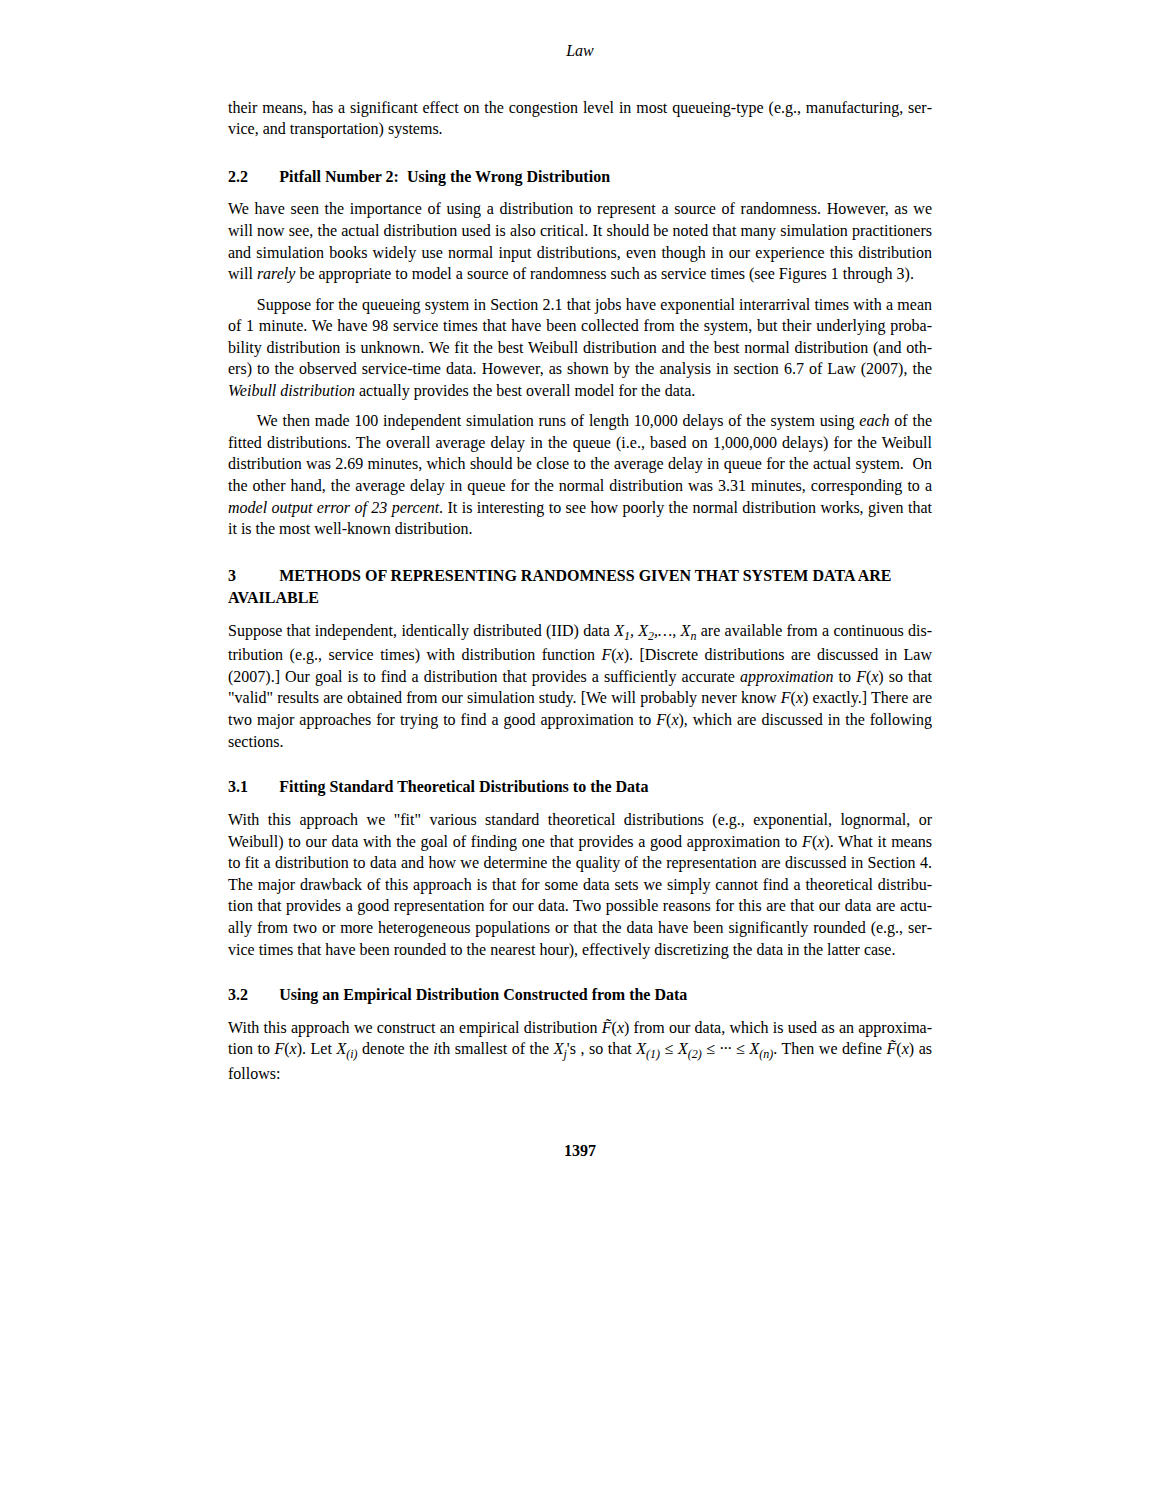Law
their means, has a significant effect on the congestion level in most queueing-type (e.g., manufacturing, service, and transportation) systems.
2.2 Pitfall Number 2: Using the Wrong Distribution
We have seen the importance of using a distribution to represent a source of randomness. However, as we will now see, the actual distribution used is also critical. It should be noted that many simulation practitioners and simulation books widely use normal input distributions, even though in our experience this distribution will rarely be appropriate to model a source of randomness such as service times (see Figures 1 through 3).
Suppose for the queueing system in Section 2.1 that jobs have exponential interarrival times with a mean of 1 minute. We have 98 service times that have been collected from the system, but their underlying probability distribution is unknown. We fit the best Weibull distribution and the best normal distribution (and others) to the observed service-time data. However, as shown by the analysis in section 6.7 of Law (2007), the Weibull distribution actually provides the best overall model for the data.
We then made 100 independent simulation runs of length 10,000 delays of the system using each of the fitted distributions. The overall average delay in the queue (i.e., based on 1,000,000 delays) for the Weibull distribution was 2.69 minutes, which should be close to the average delay in queue for the actual system. On the other hand, the average delay in queue for the normal distribution was 3.31 minutes, corresponding to a model output error of 23 percent. It is interesting to see how poorly the normal distribution works, given that it is the most well-known distribution.
3 METHODS OF REPRESENTING RANDOMNESS GIVEN THAT SYSTEM DATA ARE AVAILABLE
Suppose that independent, identically distributed (IID) data X1, X2,…, Xn are available from a continuous distribution (e.g., service times) with distribution function F(x). [Discrete distributions are discussed in Law (2007).] Our goal is to find a distribution that provides a sufficiently accurate approximation to F(x) so that "valid" results are obtained from our simulation study. [We will probably never know F(x) exactly.] There are two major approaches for trying to find a good approximation to F(x), which are discussed in the following sections.
3.1 Fitting Standard Theoretical Distributions to the Data
With this approach we "fit" various standard theoretical distributions (e.g., exponential, lognormal, or Weibull) to our data with the goal of finding one that provides a good approximation to F(x). What it means to fit a distribution to data and how we determine the quality of the representation are discussed in Section 4. The major drawback of this approach is that for some data sets we simply cannot find a theoretical distribution that provides a good representation for our data. Two possible reasons for this are that our data are actually from two or more heterogeneous populations or that the data have been significantly rounded (e.g., service times that have been rounded to the nearest hour), effectively discretizing the data in the latter case.
3.2 Using an Empirical Distribution Constructed from the Data
With this approach we construct an empirical distribution F̃(x) from our data, which is used as an approximation to F(x). Let X(i) denote the ith smallest of the Xj's , so that X(1) ≤ X(2) ≤ ··· ≤ X(n). Then we define F̃(x) as follows:
1397